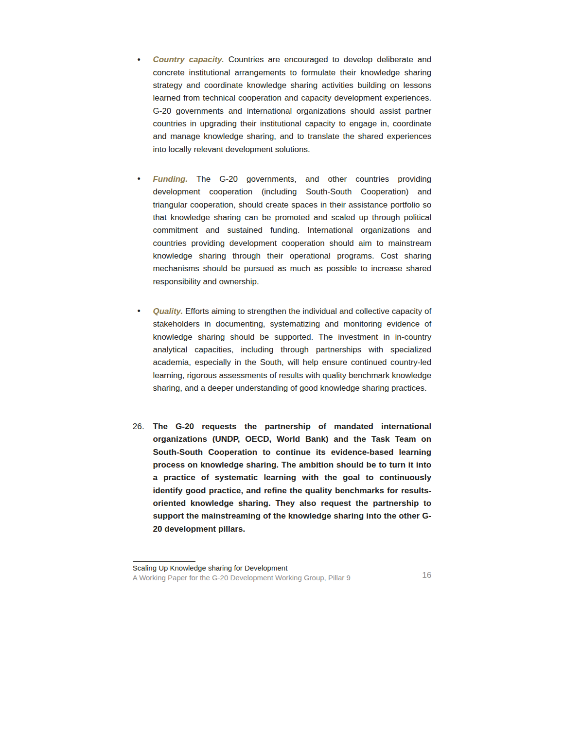Country capacity. Countries are encouraged to develop deliberate and concrete institutional arrangements to formulate their knowledge sharing strategy and coordinate knowledge sharing activities building on lessons learned from technical cooperation and capacity development experiences. G-20 governments and international organizations should assist partner countries in upgrading their institutional capacity to engage in, coordinate and manage knowledge sharing, and to translate the shared experiences into locally relevant development solutions.
Funding. The G-20 governments, and other countries providing development cooperation (including South-South Cooperation) and triangular cooperation, should create spaces in their assistance portfolio so that knowledge sharing can be promoted and scaled up through political commitment and sustained funding. International organizations and countries providing development cooperation should aim to mainstream knowledge sharing through their operational programs. Cost sharing mechanisms should be pursued as much as possible to increase shared responsibility and ownership.
Quality. Efforts aiming to strengthen the individual and collective capacity of stakeholders in documenting, systematizing and monitoring evidence of knowledge sharing should be supported. The investment in in-country analytical capacities, including through partnerships with specialized academia, especially in the South, will help ensure continued country-led learning, rigorous assessments of results with quality benchmark knowledge sharing, and a deeper understanding of good knowledge sharing practices.
The G-20 requests the partnership of mandated international organizations (UNDP, OECD, World Bank) and the Task Team on South-South Cooperation to continue its evidence-based learning process on knowledge sharing. The ambition should be to turn it into a practice of systematic learning with the goal to continuously identify good practice, and refine the quality benchmarks for results-oriented knowledge sharing. They also request the partnership to support the mainstreaming of the knowledge sharing into the other G-20 development pillars.
Scaling Up Knowledge sharing for Development
A Working Paper for the G-20 Development Working Group, Pillar 9
16